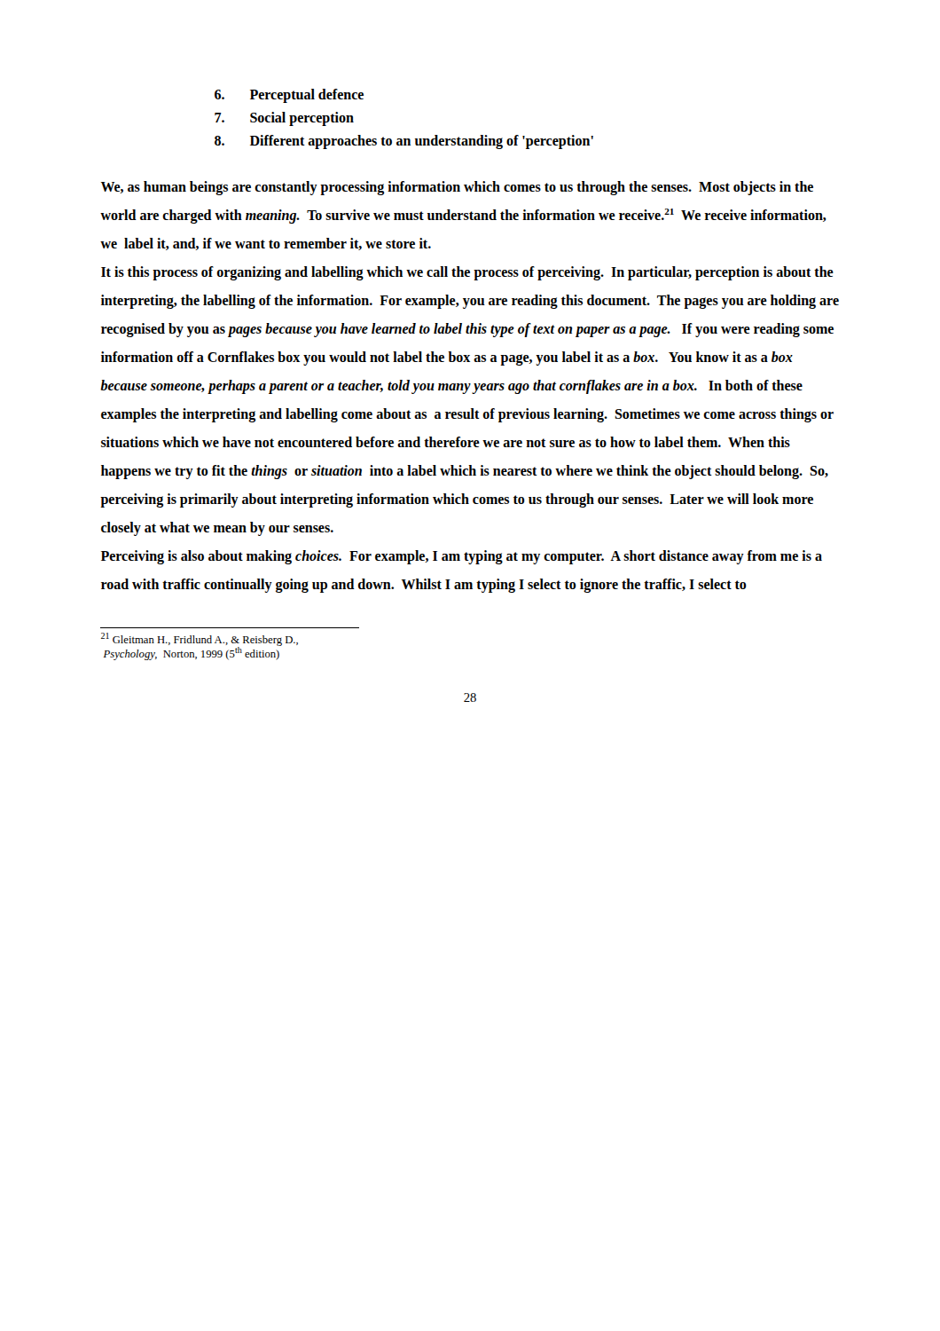6. Perceptual defence
7. Social perception
8. Different approaches to an understanding of 'perception'
We, as human beings are constantly processing information which comes to us through the senses. Most objects in the world are charged with meaning. To survive we must understand the information we receive.21 We receive information, we label it, and, if we want to remember it, we store it.
It is this process of organizing and labelling which we call the process of perceiving. In particular, perception is about the interpreting, the labelling of the information. For example, you are reading this document. The pages you are holding are recognised by you as pages because you have learned to label this type of text on paper as a page. If you were reading some information off a Cornflakes box you would not label the box as a page, you label it as a box. You know it as a box because someone, perhaps a parent or a teacher, told you many years ago that cornflakes are in a box. In both of these examples the interpreting and labelling come about as a result of previous learning. Sometimes we come across things or situations which we have not encountered before and therefore we are not sure as to how to label them. When this happens we try to fit the things or situation into a label which is nearest to where we think the object should belong. So, perceiving is primarily about interpreting information which comes to us through our senses. Later we will look more closely at what we mean by our senses.
Perceiving is also about making choices. For example, I am typing at my computer. A short distance away from me is a road with traffic continually going up and down. Whilst I am typing I select to ignore the traffic, I select to
21 Gleitman H., Fridlund A., & Reisberg D., Psychology, Norton, 1999 (5th edition)
28